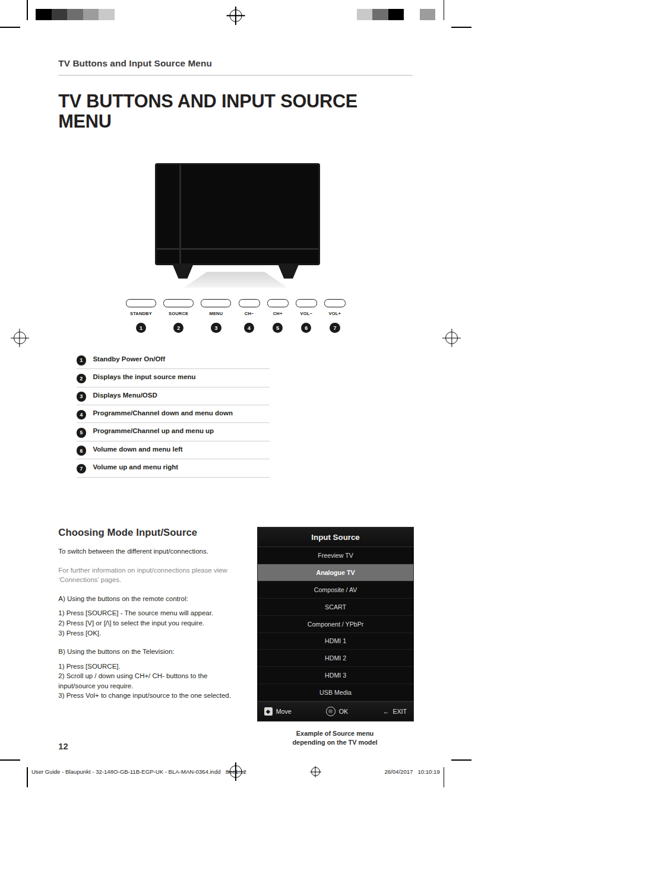TV Buttons and Input Source Menu
TV BUTTONS AND INPUT SOURCE MENU
Standby
1
Source
2
Menu
3
CH−
4
CH+
5
VOL−
6
VOL+
7
1 Standby Power On/Off
2 Displays the input source menu
3 Displays Menu/OSD
4 Programme/Channel down and menu down
5 Programme/Channel up and menu up
6 Volume down and menu left
7 Volume up and menu right
Choosing Mode Input/Source
To switch between the different input/connections.
For further information on input/connections please view ‘Connections’ pages.
A) Using the buttons on the remote control:
1) Press [SOURCE] - The source menu will appear.
2) Press [V] or [/\] to select the input you require.
3) Press [OK].
B) Using the buttons on the Television:
1) Press [SOURCE].
2) Scroll up / down using CH+/ CH- buttons to the input/source you require.
3) Press Vol+ to change input/source to the one selected.
Input Source
Freeview TV
Analogue TV
Composite / AV
SCART
Component / YPbPr
HDMI 1
HDMI 2
HDMI 3
USB Media
◆Move
◎OK
←EXIT
Example of Source menu
depending on the TV model
12
User Guide - Blaupunkt - 32-148O-GB-11B-EGP-UK - BLA-MAN-0364.indd Sec1:12
26/04/2017 10:10:19